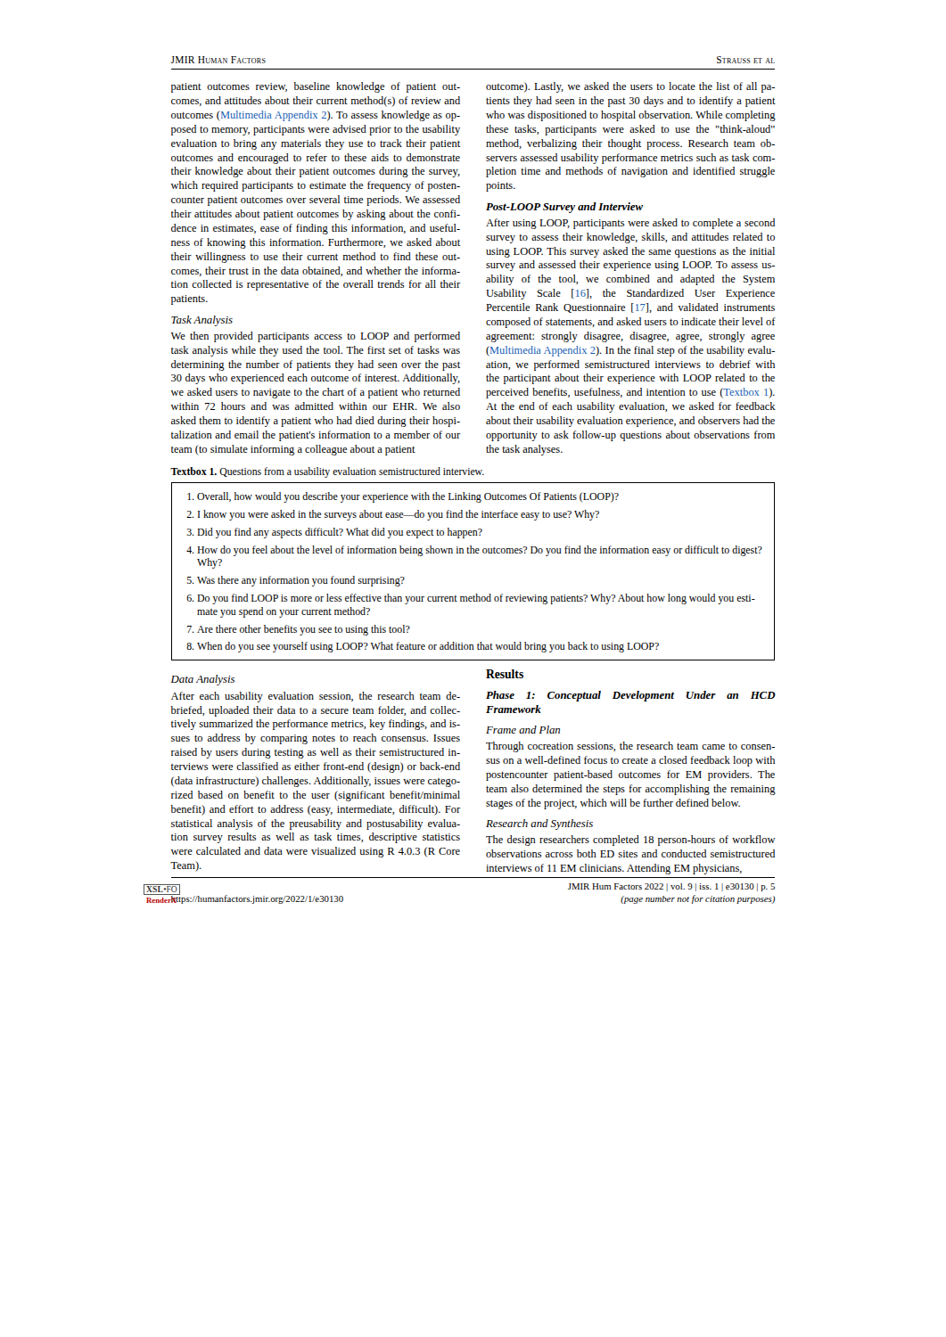JMIR Human Factors
Strauss et al
patient outcomes review, baseline knowledge of patient outcomes, and attitudes about their current method(s) of review and outcomes (Multimedia Appendix 2). To assess knowledge as opposed to memory, participants were advised prior to the usability evaluation to bring any materials they use to track their patient outcomes and encouraged to refer to these aids to demonstrate their knowledge about their patient outcomes during the survey, which required participants to estimate the frequency of postencounter patient outcomes over several time periods. We assessed their attitudes about patient outcomes by asking about the confidence in estimates, ease of finding this information, and usefulness of knowing this information. Furthermore, we asked about their willingness to use their current method to find these outcomes, their trust in the data obtained, and whether the information collected is representative of the overall trends for all their patients.
Task Analysis
We then provided participants access to LOOP and performed task analysis while they used the tool. The first set of tasks was determining the number of patients they had seen over the past 30 days who experienced each outcome of interest. Additionally, we asked users to navigate to the chart of a patient who returned within 72 hours and was admitted within our EHR. We also asked them to identify a patient who had died during their hospitalization and email the patient's information to a member of our team (to simulate informing a colleague about a patient
outcome). Lastly, we asked the users to locate the list of all patients they had seen in the past 30 days and to identify a patient who was dispositioned to hospital observation. While completing these tasks, participants were asked to use the "think-aloud" method, verbalizing their thought process. Research team observers assessed usability performance metrics such as task completion time and methods of navigation and identified struggle points.
Post-LOOP Survey and Interview
After using LOOP, participants were asked to complete a second survey to assess their knowledge, skills, and attitudes related to using LOOP. This survey asked the same questions as the initial survey and assessed their experience using LOOP. To assess usability of the tool, we combined and adapted the System Usability Scale [16], the Standardized User Experience Percentile Rank Questionnaire [17], and validated instruments composed of statements, and asked users to indicate their level of agreement: strongly disagree, disagree, agree, strongly agree (Multimedia Appendix 2). In the final step of the usability evaluation, we performed semistructured interviews to debrief with the participant about their experience with LOOP related to the perceived benefits, usefulness, and intention to use (Textbox 1). At the end of each usability evaluation, we asked for feedback about their usability evaluation experience, and observers had the opportunity to ask follow-up questions about observations from the task analyses.
Textbox 1. Questions from a usability evaluation semistructured interview.
Overall, how would you describe your experience with the Linking Outcomes Of Patients (LOOP)?
I know you were asked in the surveys about ease—do you find the interface easy to use? Why?
Did you find any aspects difficult? What did you expect to happen?
How do you feel about the level of information being shown in the outcomes? Do you find the information easy or difficult to digest? Why?
Was there any information you found surprising?
Do you find LOOP is more or less effective than your current method of reviewing patients? Why? About how long would you estimate you spend on your current method?
Are there other benefits you see to using this tool?
When do you see yourself using LOOP? What feature or addition that would bring you back to using LOOP?
Data Analysis
After each usability evaluation session, the research team debriefed, uploaded their data to a secure team folder, and collectively summarized the performance metrics, key findings, and issues to address by comparing notes to reach consensus. Issues raised by users during testing as well as their semistructured interviews were classified as either front-end (design) or back-end (data infrastructure) challenges. Additionally, issues were categorized based on benefit to the user (significant benefit/minimal benefit) and effort to address (easy, intermediate, difficult). For statistical analysis of the preusability and postusability evaluation survey results as well as task times, descriptive statistics were calculated and data were visualized using R 4.0.3 (R Core Team).
Results
Phase 1: Conceptual Development Under an HCD Framework
Frame and Plan
Through cocreation sessions, the research team came to consensus on a well-defined focus to create a closed feedback loop with postencounter patient-based outcomes for EM providers. The team also determined the steps for accomplishing the remaining stages of the project, which will be further defined below.
Research and Synthesis
The design researchers completed 18 person-hours of workflow observations across both ED sites and conducted semistructured interviews of 11 EM clinicians. Attending EM physicians,
https://humanfactors.jmir.org/2022/1/e30130
JMIR Hum Factors 2022 | vol. 9 | iss. 1 | e30130 | p. 5
(page number not for citation purposes)
XSL•FO
RenderX